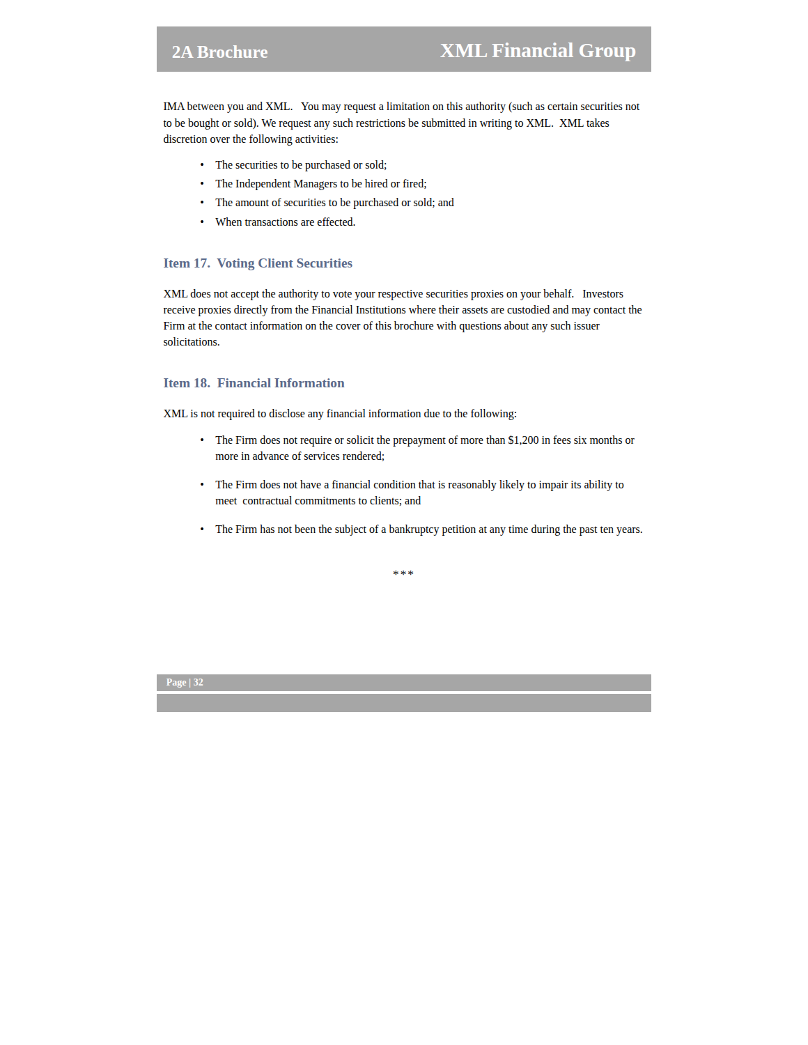2A Brochure
XML Financial Group
IMA between you and XML. You may request a limitation on this authority (such as certain securities not to be bought or sold). We request any such restrictions be submitted in writing to XML. XML takes discretion over the following activities:
The securities to be purchased or sold;
The Independent Managers to be hired or fired;
The amount of securities to be purchased or sold; and
When transactions are effected.
Item 17. Voting Client Securities
XML does not accept the authority to vote your respective securities proxies on your behalf. Investors receive proxies directly from the Financial Institutions where their assets are custodied and may contact the Firm at the contact information on the cover of this brochure with questions about any such issuer solicitations.
Item 18. Financial Information
XML is not required to disclose any financial information due to the following:
The Firm does not require or solicit the prepayment of more than $1,200 in fees six months or more in advance of services rendered;
The Firm does not have a financial condition that is reasonably likely to impair its ability to meet contractual commitments to clients; and
The Firm has not been the subject of a bankruptcy petition at any time during the past ten years.
***
Page | 32